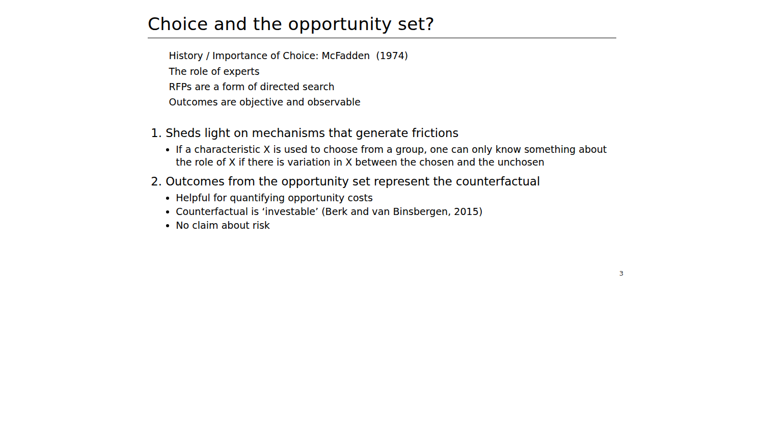Choice and the opportunity set?
History / Importance of Choice: McFadden (1974)
The role of experts
RFPs are a form of directed search
Outcomes are objective and observable
Sheds light on mechanisms that generate frictions
If a characteristic X is used to choose from a group, one can only know something about the role of X if there is variation in X between the chosen and the unchosen
Outcomes from the opportunity set represent the counterfactual
Helpful for quantifying opportunity costs
Counterfactual is ‘investable’ (Berk and van Binsbergen, 2015)
No claim about risk
3